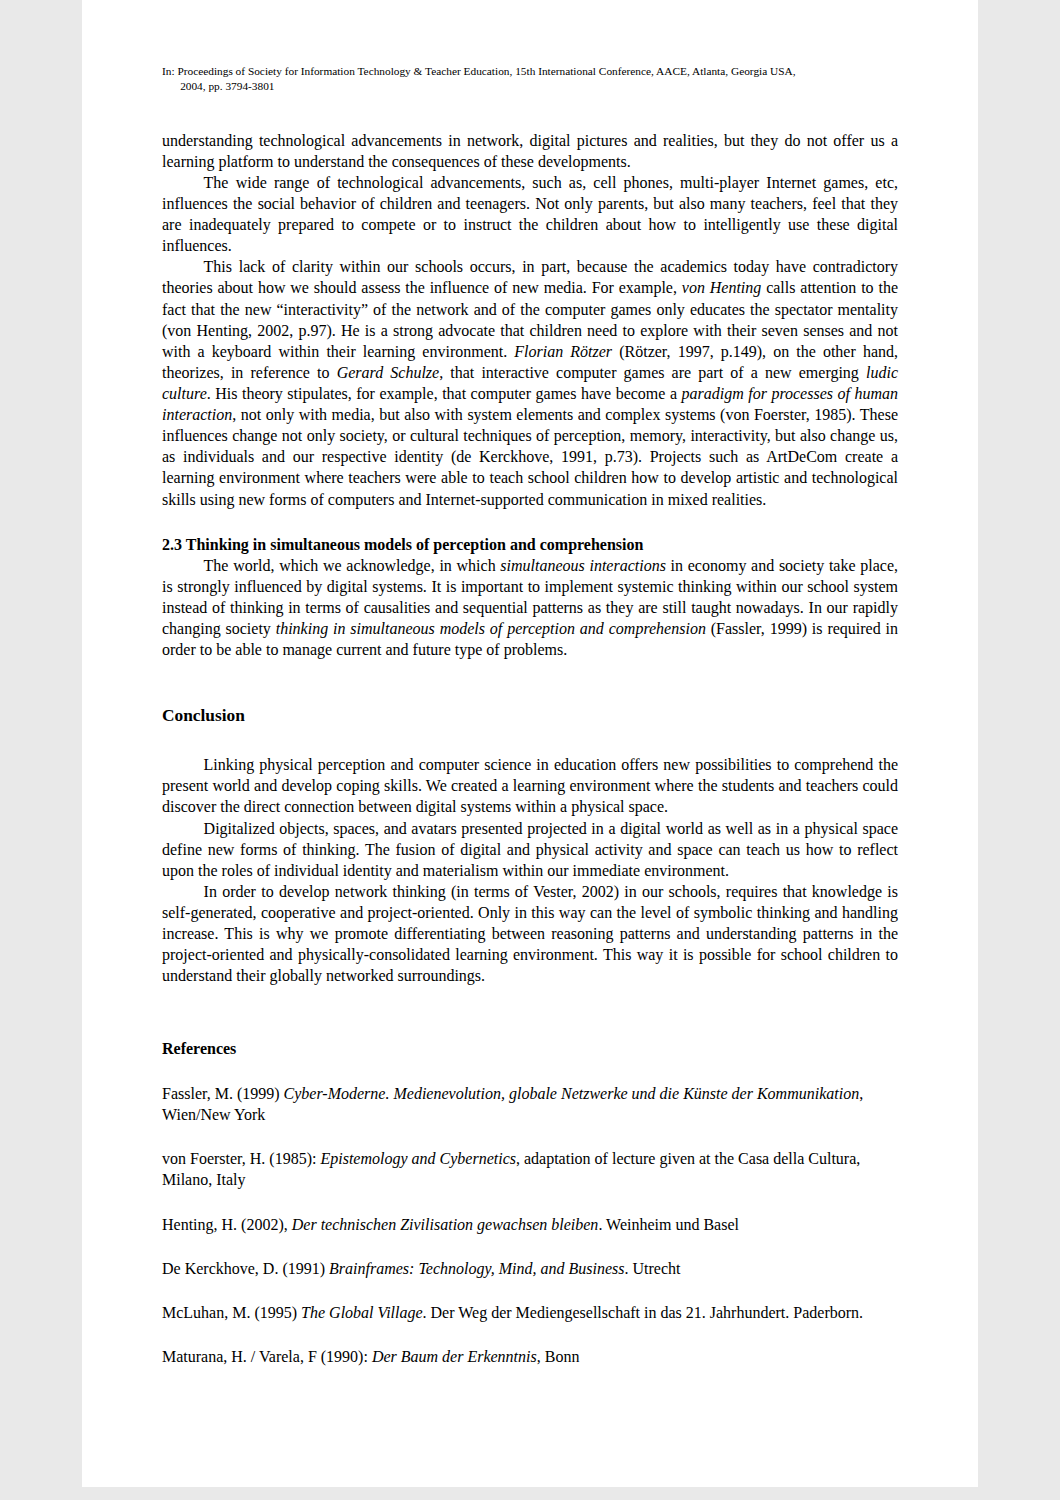In: Proceedings of Society for Information Technology & Teacher Education, 15th International Conference, AACE, Atlanta, Georgia USA,
2004, pp. 3794-3801
understanding technological advancements in network, digital pictures and realities, but they do not offer us a learning platform to understand the consequences of these developments.
The wide range of technological advancements, such as, cell phones, multi-player Internet games, etc, influences the social behavior of children and teenagers. Not only parents, but also many teachers, feel that they are inadequately prepared to compete or to instruct the children about how to intelligently use these digital influences.
This lack of clarity within our schools occurs, in part, because the academics today have contradictory theories about how we should assess the influence of new media. For example, von Henting calls attention to the fact that the new “interactivity” of the network and of the computer games only educates the spectator mentality (von Henting, 2002, p.97). He is a strong advocate that children need to explore with their seven senses and not with a keyboard within their learning environment. Florian Rötzer (Rötzer, 1997, p.149), on the other hand, theorizes, in reference to Gerard Schulze, that interactive computer games are part of a new emerging ludic culture. His theory stipulates, for example, that computer games have become a paradigm for processes of human interaction, not only with media, but also with system elements and complex systems (von Foerster, 1985). These influences change not only society, or cultural techniques of perception, memory, interactivity, but also change us, as individuals and our respective identity (de Kerckhove, 1991, p.73). Projects such as ArtDeCom create a learning environment where teachers were able to teach school children how to develop artistic and technological skills using new forms of computers and Internet-supported communication in mixed realities.
2.3 Thinking in simultaneous models of perception and comprehension
The world, which we acknowledge, in which simultaneous interactions in economy and society take place, is strongly influenced by digital systems. It is important to implement systemic thinking within our school system instead of thinking in terms of causalities and sequential patterns as they are still taught nowadays. In our rapidly changing society thinking in simultaneous models of perception and comprehension (Fassler, 1999) is required in order to be able to manage current and future type of problems.
Conclusion
Linking physical perception and computer science in education offers new possibilities to comprehend the present world and develop coping skills. We created a learning environment where the students and teachers could discover the direct connection between digital systems within a physical space.
Digitalized objects, spaces, and avatars presented projected in a digital world as well as in a physical space define new forms of thinking. The fusion of digital and physical activity and space can teach us how to reflect upon the roles of individual identity and materialism within our immediate environment.
In order to develop network thinking (in terms of Vester, 2002) in our schools, requires that knowledge is self-generated, cooperative and project-oriented. Only in this way can the level of symbolic thinking and handling increase. This is why we promote differentiating between reasoning patterns and understanding patterns in the project-oriented and physically-consolidated learning environment. This way it is possible for school children to understand their globally networked surroundings.
References
Fassler, M. (1999) Cyber-Moderne. Medienevolution, globale Netzwerke und die Künste der Kommunikation, Wien/New York
von Foerster, H. (1985): Epistemology and Cybernetics, adaptation of lecture given at the Casa della Cultura, Milano, Italy
Henting, H. (2002), Der technischen Zivilisation gewachsen bleiben. Weinheim und Basel
De Kerckhove, D. (1991) Brainframes: Technology, Mind, and Business. Utrecht
McLuhan, M. (1995) The Global Village. Der Weg der Mediengesellschaft in das 21. Jahrhundert. Paderborn.
Maturana, H. / Varela, F (1990): Der Baum der Erkenntnis, Bonn